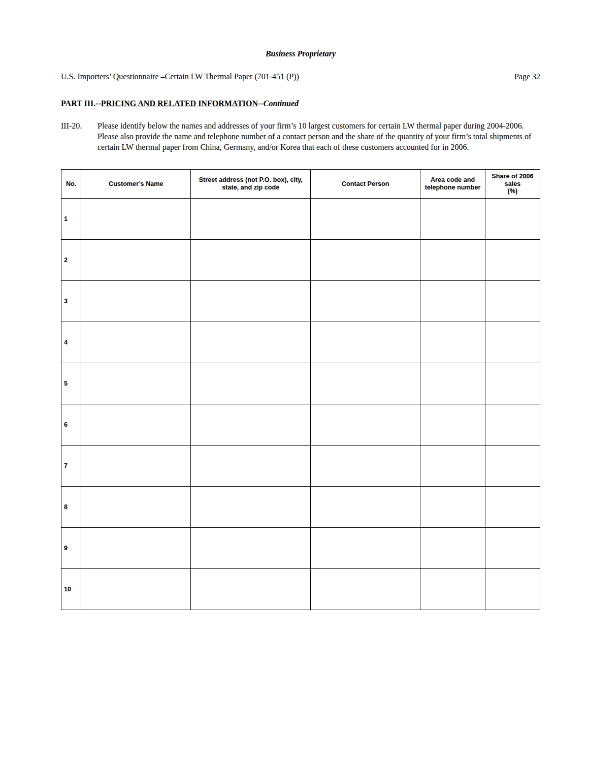Business Proprietary
U.S. Importers’ Questionnaire –Certain LW Thermal Paper (701-451 (P))
Page 32
PART III.--PRICING AND RELATED INFORMATION--Continued
III-20.
Please identify below the names and addresses of your firm’s 10 largest customers for certain LW thermal paper during 2004-2006. Please also provide the name and telephone number of a contact person and the share of the quantity of your firm’s total shipments of certain LW thermal paper from China, Germany, and/or Korea that each of these customers accounted for in 2006.
| No. | Customer’s Name | Street address (not P.O. box), city, state, and zip code | Contact Person | Area code and telephone number | Share of 2006 sales (%) |
| --- | --- | --- | --- | --- | --- |
| 1 | | | | | |
| 2 | | | | | |
| 3 | | | | | |
| 4 | | | | | |
| 5 | | | | | |
| 6 | | | | | |
| 7 | | | | | |
| 8 | | | | | |
| 9 | | | | | |
| 10 | | | | | |